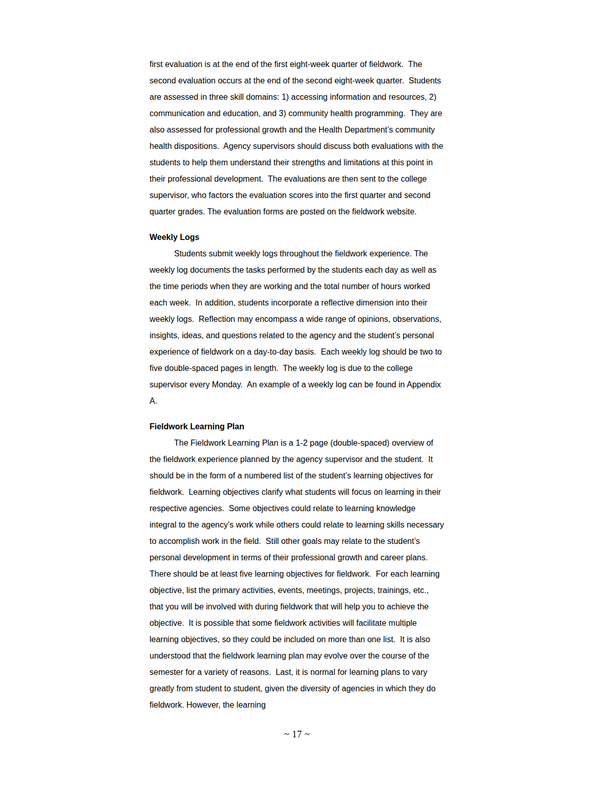first evaluation is at the end of the first eight-week quarter of fieldwork. The second evaluation occurs at the end of the second eight-week quarter. Students are assessed in three skill domains: 1) accessing information and resources, 2) communication and education, and 3) community health programming. They are also assessed for professional growth and the Health Department’s community health dispositions. Agency supervisors should discuss both evaluations with the students to help them understand their strengths and limitations at this point in their professional development. The evaluations are then sent to the college supervisor, who factors the evaluation scores into the first quarter and second quarter grades. The evaluation forms are posted on the fieldwork website.
Weekly Logs
Students submit weekly logs throughout the fieldwork experience. The weekly log documents the tasks performed by the students each day as well as the time periods when they are working and the total number of hours worked each week. In addition, students incorporate a reflective dimension into their weekly logs. Reflection may encompass a wide range of opinions, observations, insights, ideas, and questions related to the agency and the student’s personal experience of fieldwork on a day-to-day basis. Each weekly log should be two to five double-spaced pages in length. The weekly log is due to the college supervisor every Monday. An example of a weekly log can be found in Appendix A.
Fieldwork Learning Plan
The Fieldwork Learning Plan is a 1-2 page (double-spaced) overview of the fieldwork experience planned by the agency supervisor and the student. It should be in the form of a numbered list of the student’s learning objectives for fieldwork. Learning objectives clarify what students will focus on learning in their respective agencies. Some objectives could relate to learning knowledge integral to the agency’s work while others could relate to learning skills necessary to accomplish work in the field. Still other goals may relate to the student’s personal development in terms of their professional growth and career plans. There should be at least five learning objectives for fieldwork. For each learning objective, list the primary activities, events, meetings, projects, trainings, etc., that you will be involved with during fieldwork that will help you to achieve the objective. It is possible that some fieldwork activities will facilitate multiple learning objectives, so they could be included on more than one list. It is also understood that the fieldwork learning plan may evolve over the course of the semester for a variety of reasons. Last, it is normal for learning plans to vary greatly from student to student, given the diversity of agencies in which they do fieldwork. However, the learning
~ 17 ~